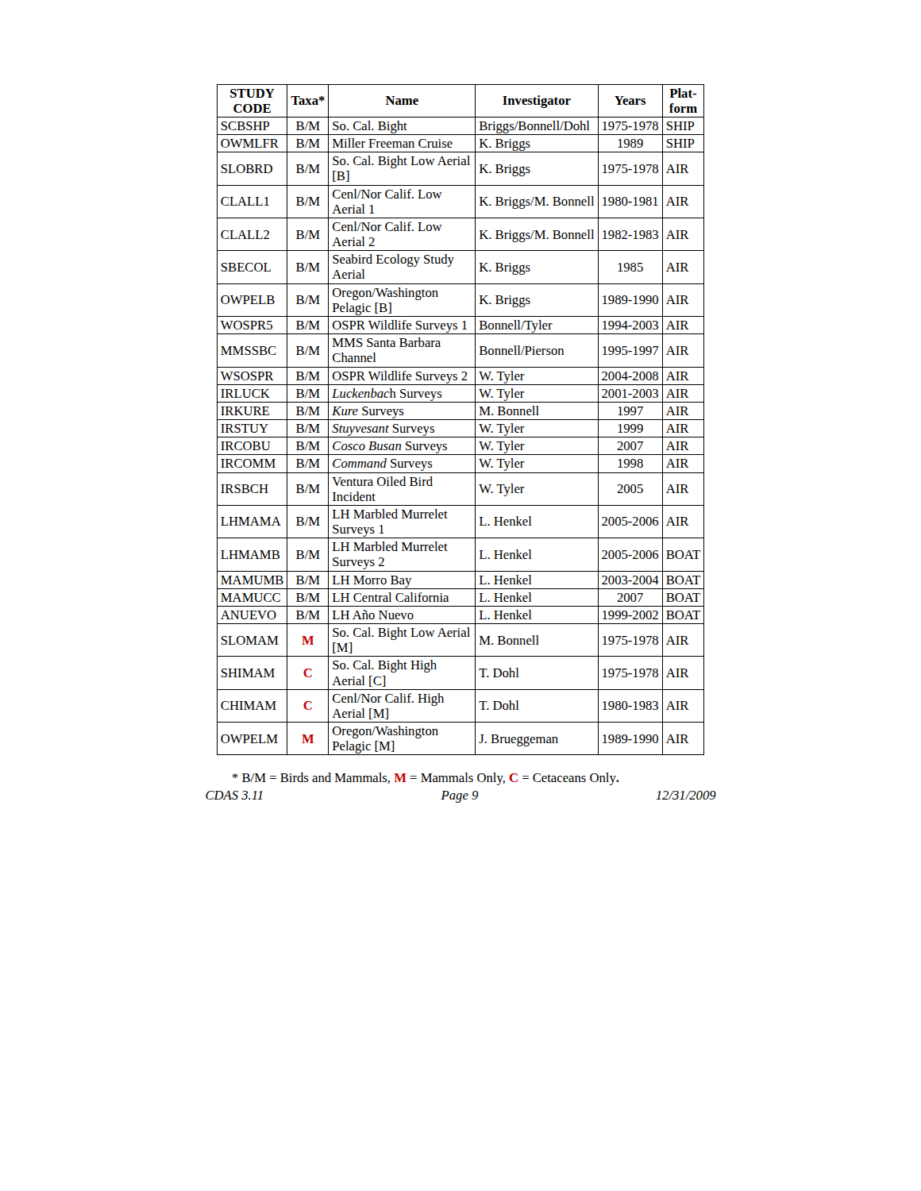| STUDY CODE | Taxa* | Name | Investigator | Years | Plat- form |
| --- | --- | --- | --- | --- | --- |
| SCBSHP | B/M | So. Cal. Bight | Briggs/Bonnell/Dohl | 1975-1978 | SHIP |
| OWMLFR | B/M | Miller Freeman Cruise | K. Briggs | 1989 | SHIP |
| SLOBRD | B/M | So. Cal. Bight Low Aerial [B] | K. Briggs | 1975-1978 | AIR |
| CLALL1 | B/M | Cenl/Nor Calif. Low Aerial 1 | K. Briggs/M. Bonnell | 1980-1981 | AIR |
| CLALL2 | B/M | Cenl/Nor Calif. Low Aerial 2 | K. Briggs/M. Bonnell | 1982-1983 | AIR |
| SBECOL | B/M | Seabird Ecology Study Aerial | K. Briggs | 1985 | AIR |
| OWPELB | B/M | Oregon/Washington Pelagic [B] | K. Briggs | 1989-1990 | AIR |
| WOSPR5 | B/M | OSPR Wildlife Surveys 1 | Bonnell/Tyler | 1994-2003 | AIR |
| MMSSBC | B/M | MMS Santa Barbara Channel | Bonnell/Pierson | 1995-1997 | AIR |
| WSOSPR | B/M | OSPR Wildlife Surveys 2 | W. Tyler | 2004-2008 | AIR |
| IRLUCK | B/M | Luckenbac h Surveys | W. Tyler | 2001-2003 | AIR |
| IRKURE | B/M | Kure Surveys | M. Bonnell | 1997 | AIR |
| IRSTUY | B/M | Stuyvesant Surveys | W. Tyler | 1999 | AIR |
| IRCOBU | B/M | Cosco Busan Surveys | W. Tyler | 2007 | AIR |
| IRCOMM | B/M | Command Surveys | W. Tyler | 1998 | AIR |
| IRSBCH | B/M | Ventura Oiled Bird Incident | W. Tyler | 2005 | AIR |
| LHMAMA | B/M | LH Marbled Murrelet Surveys 1 | L. Henkel | 2005-2006 | AIR |
| LHMAMB | B/M | LH Marbled Murrelet Surveys 2 | L. Henkel | 2005-2006 | BOAT |
| MAMUMB | B/M | LH Morro Bay | L. Henkel | 2003-2004 | BOAT |
| MAMUCC | B/M | LH Central California | L. Henkel | 2007 | BOAT |
| ANUEVO | B/M | LH Año Nuevo | L. Henkel | 1999-2002 | BOAT |
| SLOMAM | M | So. Cal. Bight Low Aerial [M] | M. Bonnell | 1975-1978 | AIR |
| SHIMAM | C | So. Cal. Bight High Aerial [C] | T. Dohl | 1975-1978 | AIR |
| CHIMAM | C | Cenl/Nor Calif. High Aerial [M] | T. Dohl | 1980-1983 | AIR |
| OWPELM | M | Oregon/Washington Pelagic [M] | J. Brueggeman | 1989-1990 | AIR |
* B/M = Birds and Mammals, M = Mammals Only, C = Cetaceans Only.
CDAS 3.11
Page 9
12/31/2009